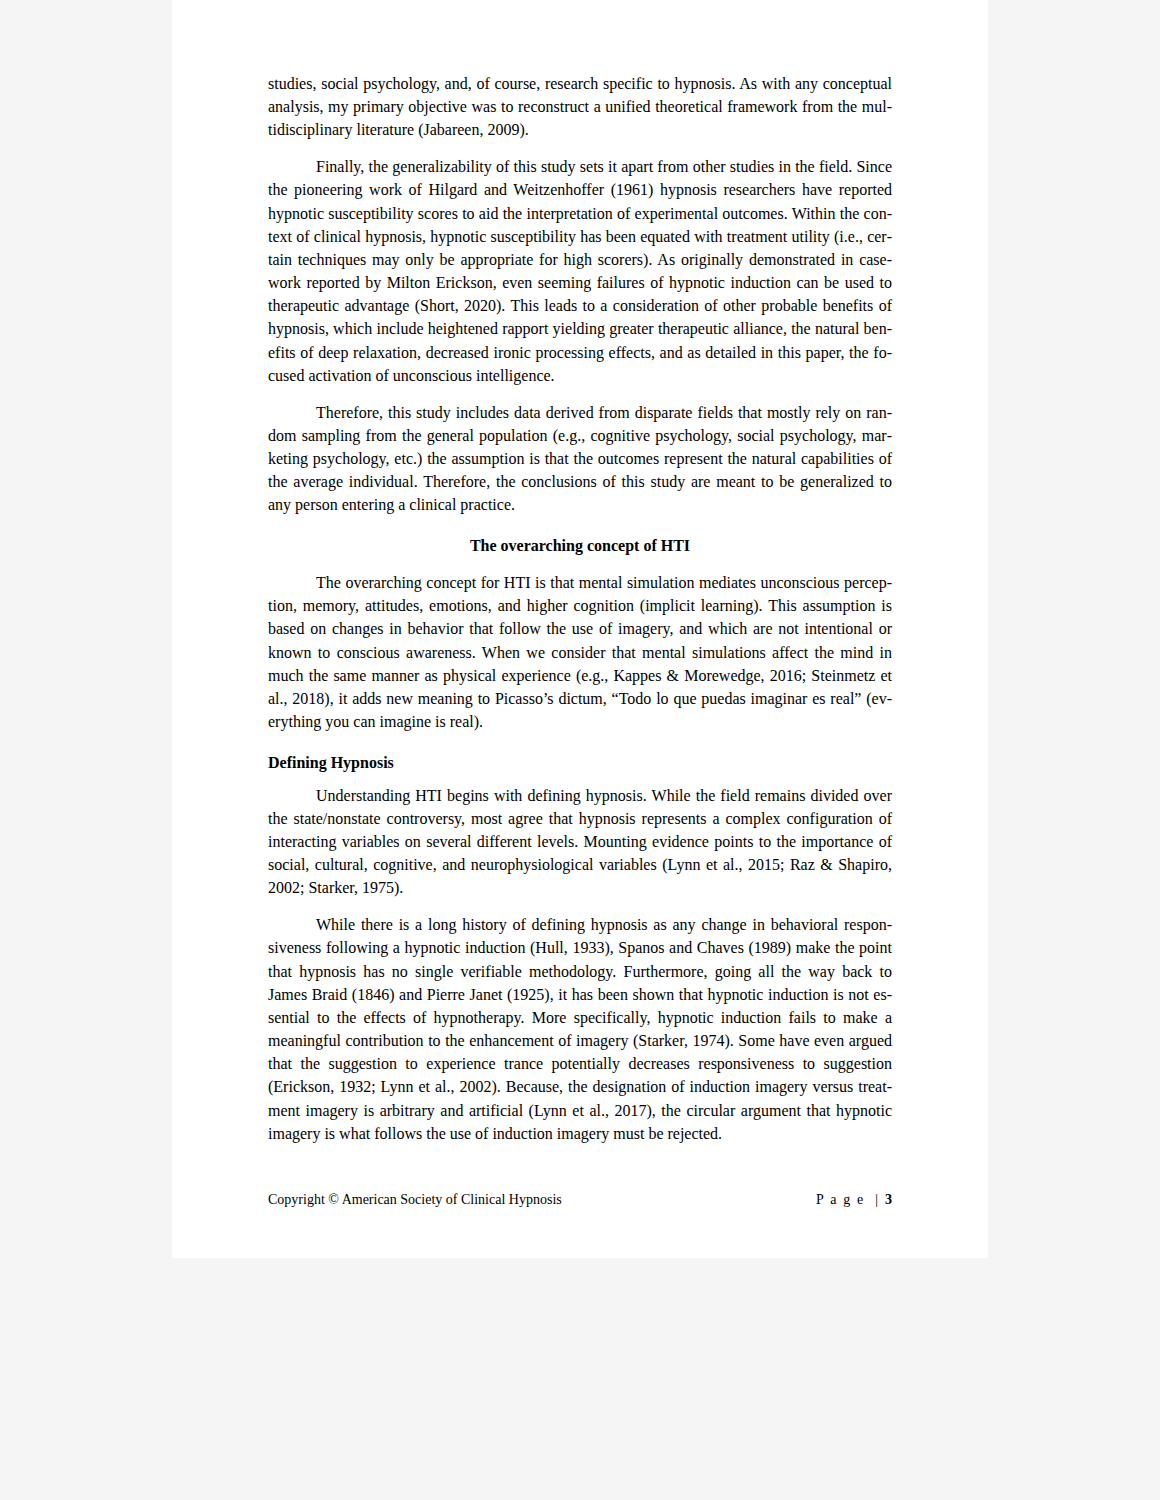studies, social psychology, and, of course, research specific to hypnosis. As with any conceptual analysis, my primary objective was to reconstruct a unified theoretical framework from the multidisciplinary literature (Jabareen, 2009).
Finally, the generalizability of this study sets it apart from other studies in the field. Since the pioneering work of Hilgard and Weitzenhoffer (1961) hypnosis researchers have reported hypnotic susceptibility scores to aid the interpretation of experimental outcomes. Within the context of clinical hypnosis, hypnotic susceptibility has been equated with treatment utility (i.e., certain techniques may only be appropriate for high scorers). As originally demonstrated in casework reported by Milton Erickson, even seeming failures of hypnotic induction can be used to therapeutic advantage (Short, 2020). This leads to a consideration of other probable benefits of hypnosis, which include heightened rapport yielding greater therapeutic alliance, the natural benefits of deep relaxation, decreased ironic processing effects, and as detailed in this paper, the focused activation of unconscious intelligence.
Therefore, this study includes data derived from disparate fields that mostly rely on random sampling from the general population (e.g., cognitive psychology, social psychology, marketing psychology, etc.) the assumption is that the outcomes represent the natural capabilities of the average individual. Therefore, the conclusions of this study are meant to be generalized to any person entering a clinical practice.
The overarching concept of HTI
The overarching concept for HTI is that mental simulation mediates unconscious perception, memory, attitudes, emotions, and higher cognition (implicit learning). This assumption is based on changes in behavior that follow the use of imagery, and which are not intentional or known to conscious awareness. When we consider that mental simulations affect the mind in much the same manner as physical experience (e.g., Kappes & Morewedge, 2016; Steinmetz et al., 2018), it adds new meaning to Picasso’s dictum, “Todo lo que puedas imaginar es real” (everything you can imagine is real).
Defining Hypnosis
Understanding HTI begins with defining hypnosis. While the field remains divided over the state/nonstate controversy, most agree that hypnosis represents a complex configuration of interacting variables on several different levels. Mounting evidence points to the importance of social, cultural, cognitive, and neurophysiological variables (Lynn et al., 2015; Raz & Shapiro, 2002; Starker, 1975).
While there is a long history of defining hypnosis as any change in behavioral responsiveness following a hypnotic induction (Hull, 1933), Spanos and Chaves (1989) make the point that hypnosis has no single verifiable methodology. Furthermore, going all the way back to James Braid (1846) and Pierre Janet (1925), it has been shown that hypnotic induction is not essential to the effects of hypnotherapy. More specifically, hypnotic induction fails to make a meaningful contribution to the enhancement of imagery (Starker, 1974). Some have even argued that the suggestion to experience trance potentially decreases responsiveness to suggestion (Erickson, 1932; Lynn et al., 2002). Because, the designation of induction imagery versus treatment imagery is arbitrary and artificial (Lynn et al., 2017), the circular argument that hypnotic imagery is what follows the use of induction imagery must be rejected.
Copyright © American Society of Clinical Hypnosis P a g e | 3